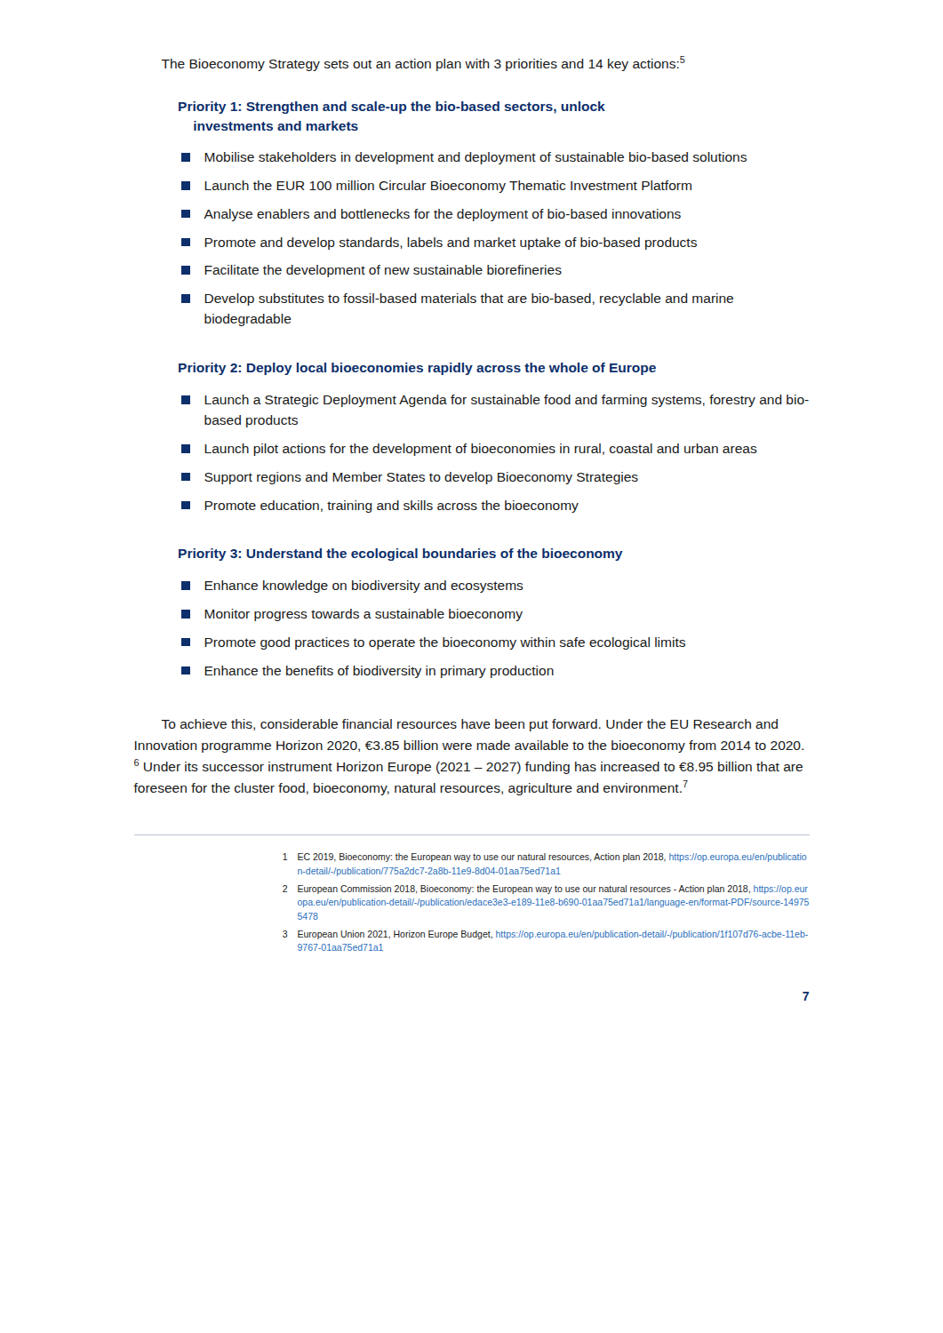The Bioeconomy Strategy sets out an action plan with 3 priorities and 14 key actions:5
Priority 1: Strengthen and scale-up the bio-based sectors, unlockinvestments and markets
Mobilise stakeholders in development and deployment of sustainable bio-based solutions
Launch the EUR 100 million Circular Bioeconomy Thematic Investment Platform
Analyse enablers and bottlenecks for the deployment of bio-based innovations
Promote and develop standards, labels and market uptake of bio-based products
Facilitate the development of new sustainable biorefineries
Develop substitutes to fossil-based materials that are bio-based, recyclable and marine biodegradable
Priority 2: Deploy local bioeconomies rapidly across the whole of Europe
Launch a Strategic Deployment Agenda for sustainable food and farming systems, forestry and bio-based products
Launch pilot actions for the development of bioeconomies in rural, coastal and urban areas
Support regions and Member States to develop Bioeconomy Strategies
Promote education, training and skills across the bioeconomy
Priority 3: Understand the ecological boundaries of the bioeconomy
Enhance knowledge on biodiversity and ecosystems
Monitor progress towards a sustainable bioeconomy
Promote good practices to operate the bioeconomy within safe ecological limits
Enhance the benefits of biodiversity in primary production
To achieve this, considerable financial resources have been put forward. Under the EU Research and Innovation programme Horizon 2020, €3.85 billion were made available to the bioeconomy from 2014 to 2020. 6 Under its successor instrument Horizon Europe (2021 – 2027) funding has increased to €8.95 billion that are foreseen for the cluster food, bioeconomy, natural resources, agriculture and environment.7
EC 2019, Bioeconomy: the European way to use our natural resources, Action plan 2018, https://op.europa.eu/en/publication-detail/-/publication/775a2dc7-2a8b-11e9-8d04-01aa75ed71a1
European Commission 2018, Bioeconomy: the European way to use our natural resources - Action plan 2018, https://op.europa.eu/en/publication-detail/-/publication/edace3e3-e189-11e8-b690-01aa75ed71a1/language-en/format-PDF/source-149755478
European Union 2021, Horizon Europe Budget, https://op.europa.eu/en/publication-detail/-/publication/1f107d76-acbe-11eb-9767-01aa75ed71a1
7